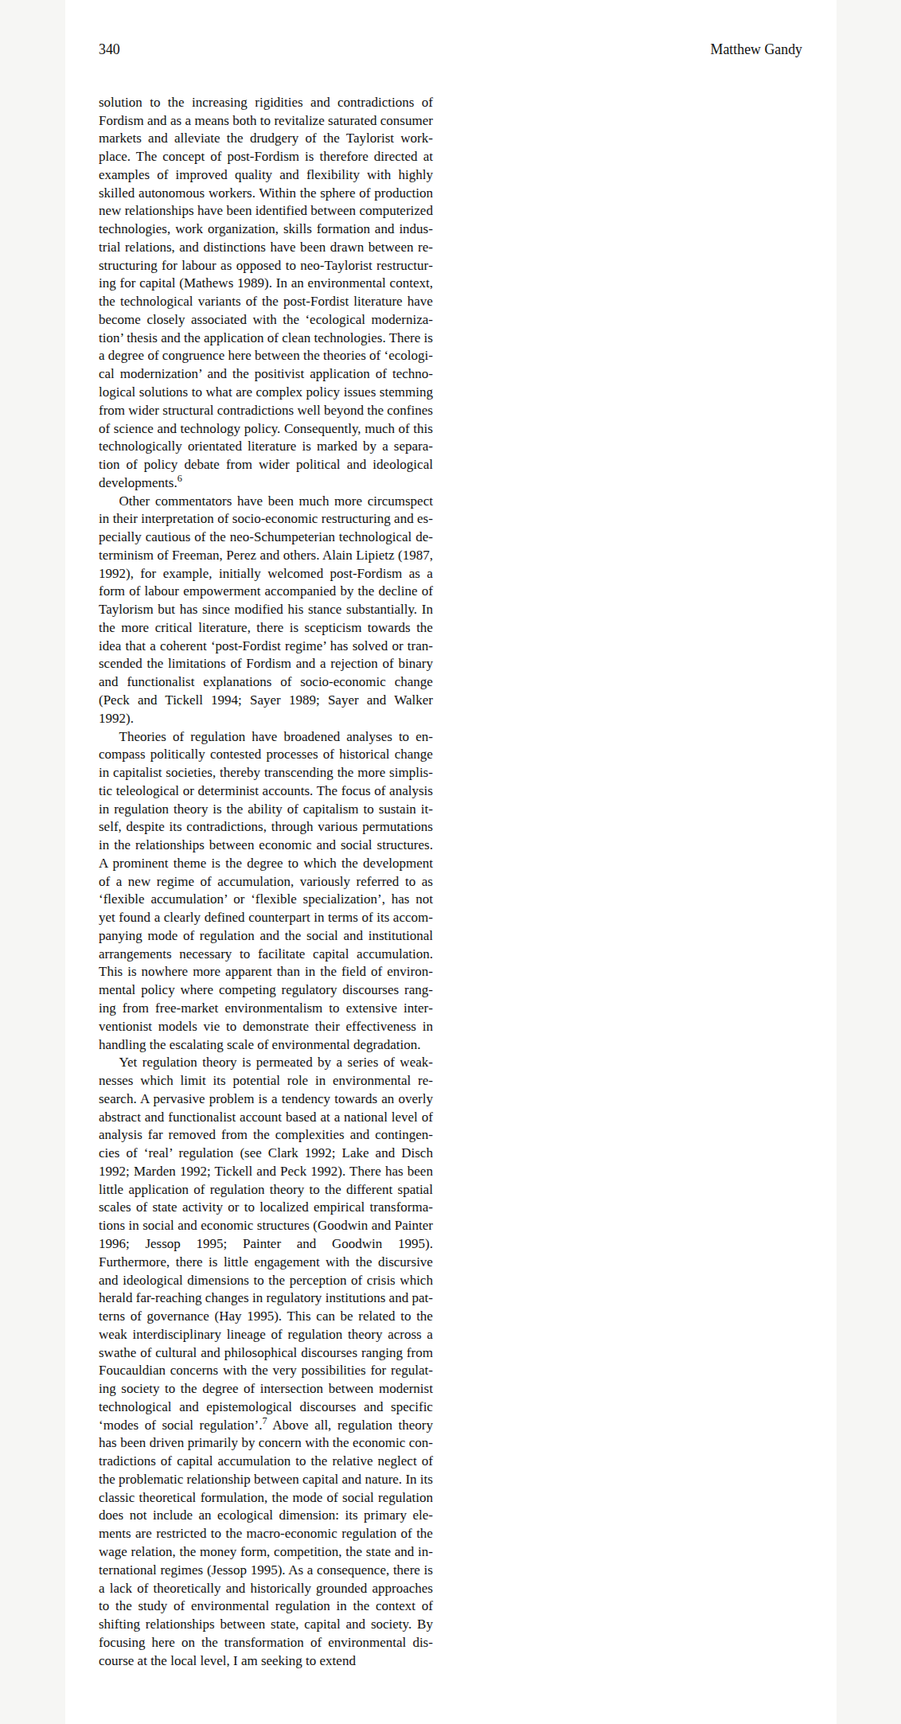340 Matthew Gandy
solution to the increasing rigidities and contradictions of Fordism and as a means both to revitalize saturated consumer markets and alleviate the drudgery of the Taylorist workplace. The concept of post-Fordism is therefore directed at examples of improved quality and flexibility with highly skilled autonomous workers. Within the sphere of production new relationships have been identified between computerized technologies, work organization, skills formation and industrial relations, and distinctions have been drawn between restructuring for labour as opposed to neo-Taylorist restructuring for capital (Mathews 1989). In an environmental context, the technological variants of the post-Fordist literature have become closely associated with the ‘ecological modernization’ thesis and the application of clean technologies. There is a degree of congruence here between the theories of ‘ecological modernization’ and the positivist application of technological solutions to what are complex policy issues stemming from wider structural contradictions well beyond the confines of science and technology policy. Consequently, much of this technologically orientated literature is marked by a separation of policy debate from wider political and ideological developments.6
Other commentators have been much more circumspect in their interpretation of socio-economic restructuring and especially cautious of the neo-Schumpeterian technological determinism of Freeman, Perez and others. Alain Lipietz (1987, 1992), for example, initially welcomed post-Fordism as a form of labour empowerment accompanied by the decline of Taylorism but has since modified his stance substantially. In the more critical literature, there is scepticism towards the idea that a coherent ‘post-Fordist regime’ has solved or transcended the limitations of Fordism and a rejection of binary and functionalist explanations of socio-economic change (Peck and Tickell 1994; Sayer 1989; Sayer and Walker 1992).
Theories of regulation have broadened analyses to encompass politically contested processes of historical change in capitalist societies, thereby transcending the more simplistic teleological or determinist accounts. The focus of analysis in regulation theory is the ability of capitalism to sustain itself, despite its contradictions, through various permutations in the relationships between economic and social structures. A prominent theme is the degree to which the development of a new regime of accumulation, variously referred to as ‘flexible accumulation’ or ‘flexible specialization’, has not yet found a clearly defined counterpart in terms of its accompanying mode of regulation and the social and institutional arrangements necessary to facilitate capital accumulation. This is nowhere more apparent than in the field of environmental policy where competing regulatory discourses ranging from free-market environmentalism to extensive interventionist models vie to demonstrate their effectiveness in handling the escalating scale of environmental degradation.
Yet regulation theory is permeated by a series of weaknesses which limit its potential role in environmental research. A pervasive problem is a tendency towards an overly abstract and functionalist account based at a national level of analysis far removed from the complexities and contingencies of ‘real’ regulation (see Clark 1992; Lake and Disch 1992; Marden 1992; Tickell and Peck 1992). There has been little application of regulation theory to the different spatial scales of state activity or to localized empirical transformations in social and economic structures (Goodwin and Painter 1996; Jessop 1995; Painter and Goodwin 1995). Furthermore, there is little engagement with the discursive and ideological dimensions to the perception of crisis which herald far-reaching changes in regulatory institutions and patterns of governance (Hay 1995). This can be related to the weak interdisciplinary lineage of regulation theory across a swathe of cultural and philosophical discourses ranging from Foucauldian concerns with the very possibilities for regulating society to the degree of intersection between modernist technological and epistemological discourses and specific ‘modes of social regulation’.7 Above all, regulation theory has been driven primarily by concern with the economic contradictions of capital accumulation to the relative neglect of the problematic relationship between capital and nature. In its classic theoretical formulation, the mode of social regulation does not include an ecological dimension: its primary elements are restricted to the macro-economic regulation of the wage relation, the money form, competition, the state and international regimes (Jessop 1995). As a consequence, there is a lack of theoretically and historically grounded approaches to the study of environmental regulation in the context of shifting relationships between state, capital and society. By focusing here on the transformation of environmental discourse at the local level, I am seeking to extend